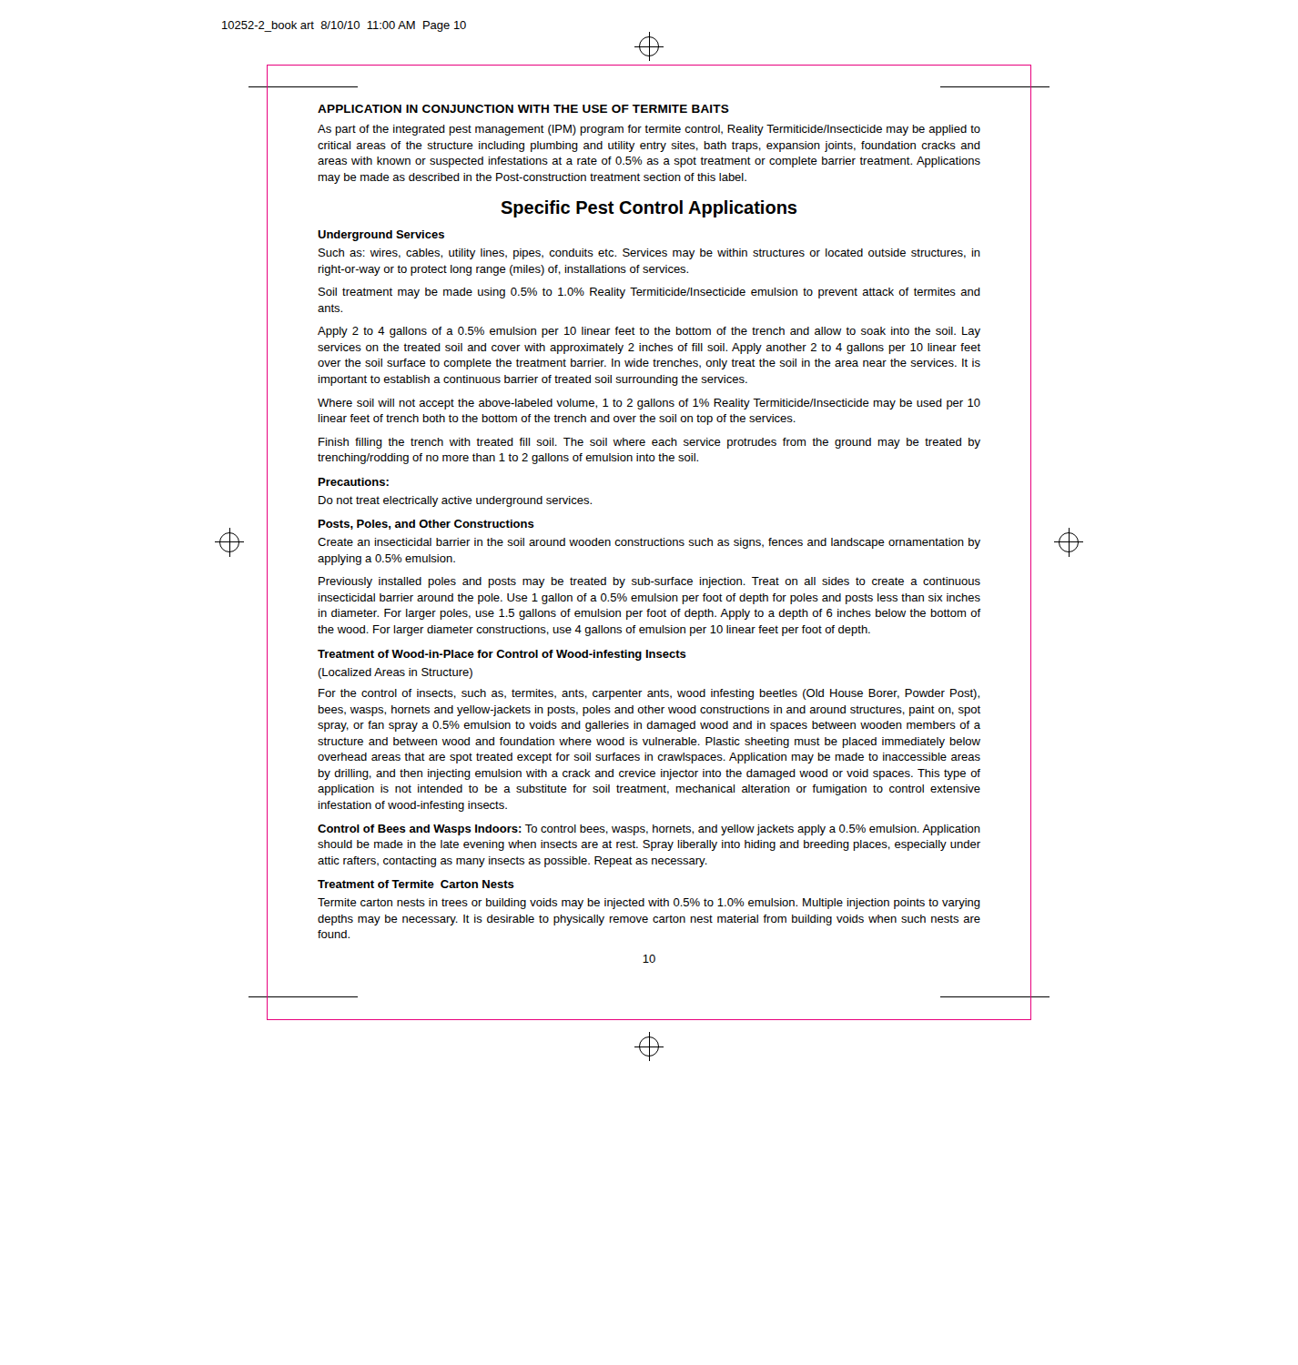10252-2_book art 8/10/10 11:00 AM Page 10
APPLICATION IN CONJUNCTION WITH THE USE OF TERMITE BAITS
As part of the integrated pest management (IPM) program for termite control, Reality Termiticide/Insecticide may be applied to critical areas of the structure including plumbing and utility entry sites, bath traps, expansion joints, foundation cracks and areas with known or suspected infestations at a rate of 0.5% as a spot treatment or complete barrier treatment. Applications may be made as described in the Post-construction treatment section of this label.
Specific Pest Control Applications
Underground Services
Such as: wires, cables, utility lines, pipes, conduits etc. Services may be within structures or located outside structures, in right-or-way or to protect long range (miles) of, installations of services.
Soil treatment may be made using 0.5% to 1.0% Reality Termiticide/Insecticide emulsion to prevent attack of termites and ants.
Apply 2 to 4 gallons of a 0.5% emulsion per 10 linear feet to the bottom of the trench and allow to soak into the soil. Lay services on the treated soil and cover with approximately 2 inches of fill soil. Apply another 2 to 4 gallons per 10 linear feet over the soil surface to complete the treatment barrier. In wide trenches, only treat the soil in the area near the services. It is important to establish a continuous barrier of treated soil surrounding the services.
Where soil will not accept the above-labeled volume, 1 to 2 gallons of 1% Reality Termiticide/Insecticide may be used per 10 linear feet of trench both to the bottom of the trench and over the soil on top of the services.
Finish filling the trench with treated fill soil. The soil where each service protrudes from the ground may be treated by trenching/rodding of no more than 1 to 2 gallons of emulsion into the soil.
Precautions:
Do not treat electrically active underground services.
Posts, Poles, and Other Constructions
Create an insecticidal barrier in the soil around wooden constructions such as signs, fences and landscape ornamentation by applying a 0.5% emulsion.
Previously installed poles and posts may be treated by sub-surface injection. Treat on all sides to create a continuous insecticidal barrier around the pole. Use 1 gallon of a 0.5% emulsion per foot of depth for poles and posts less than six inches in diameter. For larger poles, use 1.5 gallons of emulsion per foot of depth. Apply to a depth of 6 inches below the bottom of the wood. For larger diameter constructions, use 4 gallons of emulsion per 10 linear feet per foot of depth.
Treatment of Wood-in-Place for Control of Wood-infesting Insects
(Localized Areas in Structure)
For the control of insects, such as, termites, ants, carpenter ants, wood infesting beetles (Old House Borer, Powder Post), bees, wasps, hornets and yellow-jackets in posts, poles and other wood constructions in and around structures, paint on, spot spray, or fan spray a 0.5% emulsion to voids and galleries in damaged wood and in spaces between wooden members of a structure and between wood and foundation where wood is vulnerable. Plastic sheeting must be placed immediately below overhead areas that are spot treated except for soil surfaces in crawlspaces. Application may be made to inaccessible areas by drilling, and then injecting emulsion with a crack and crevice injector into the damaged wood or void spaces. This type of application is not intended to be a substitute for soil treatment, mechanical alteration or fumigation to control extensive infestation of wood-infesting insects.
Control of Bees and Wasps Indoors: To control bees, wasps, hornets, and yellow jackets apply a 0.5% emulsion. Application should be made in the late evening when insects are at rest. Spray liberally into hiding and breeding places, especially under attic rafters, contacting as many insects as possible. Repeat as necessary.
Treatment of Termite Carton Nests
Termite carton nests in trees or building voids may be injected with 0.5% to 1.0% emulsion. Multiple injection points to varying depths may be necessary. It is desirable to physically remove carton nest material from building voids when such nests are found.
10